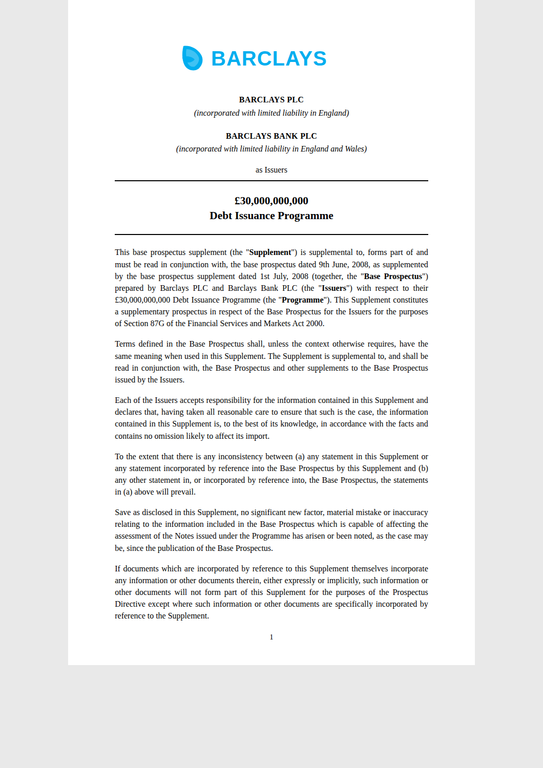BARCLAYS
BARCLAYS PLC
(incorporated with limited liability in England)
BARCLAYS BANK PLC
(incorporated with limited liability in England and Wales)
as Issuers
£30,000,000,000
Debt Issuance Programme
This base prospectus supplement (the "Supplement") is supplemental to, forms part of and must be read in conjunction with, the base prospectus dated 9th June, 2008, as supplemented by the base prospectus supplement dated 1st July, 2008 (together, the "Base Prospectus") prepared by Barclays PLC and Barclays Bank PLC (the "Issuers") with respect to their £30,000,000,000 Debt Issuance Programme (the "Programme"). This Supplement constitutes a supplementary prospectus in respect of the Base Prospectus for the Issuers for the purposes of Section 87G of the Financial Services and Markets Act 2000.
Terms defined in the Base Prospectus shall, unless the context otherwise requires, have the same meaning when used in this Supplement. The Supplement is supplemental to, and shall be read in conjunction with, the Base Prospectus and other supplements to the Base Prospectus issued by the Issuers.
Each of the Issuers accepts responsibility for the information contained in this Supplement and declares that, having taken all reasonable care to ensure that such is the case, the information contained in this Supplement is, to the best of its knowledge, in accordance with the facts and contains no omission likely to affect its import.
To the extent that there is any inconsistency between (a) any statement in this Supplement or any statement incorporated by reference into the Base Prospectus by this Supplement and (b) any other statement in, or incorporated by reference into, the Base Prospectus, the statements in (a) above will prevail.
Save as disclosed in this Supplement, no significant new factor, material mistake or inaccuracy relating to the information included in the Base Prospectus which is capable of affecting the assessment of the Notes issued under the Programme has arisen or been noted, as the case may be, since the publication of the Base Prospectus.
If documents which are incorporated by reference to this Supplement themselves incorporate any information or other documents therein, either expressly or implicitly, such information or other documents will not form part of this Supplement for the purposes of the Prospectus Directive except where such information or other documents are specifically incorporated by reference to the Supplement.
1